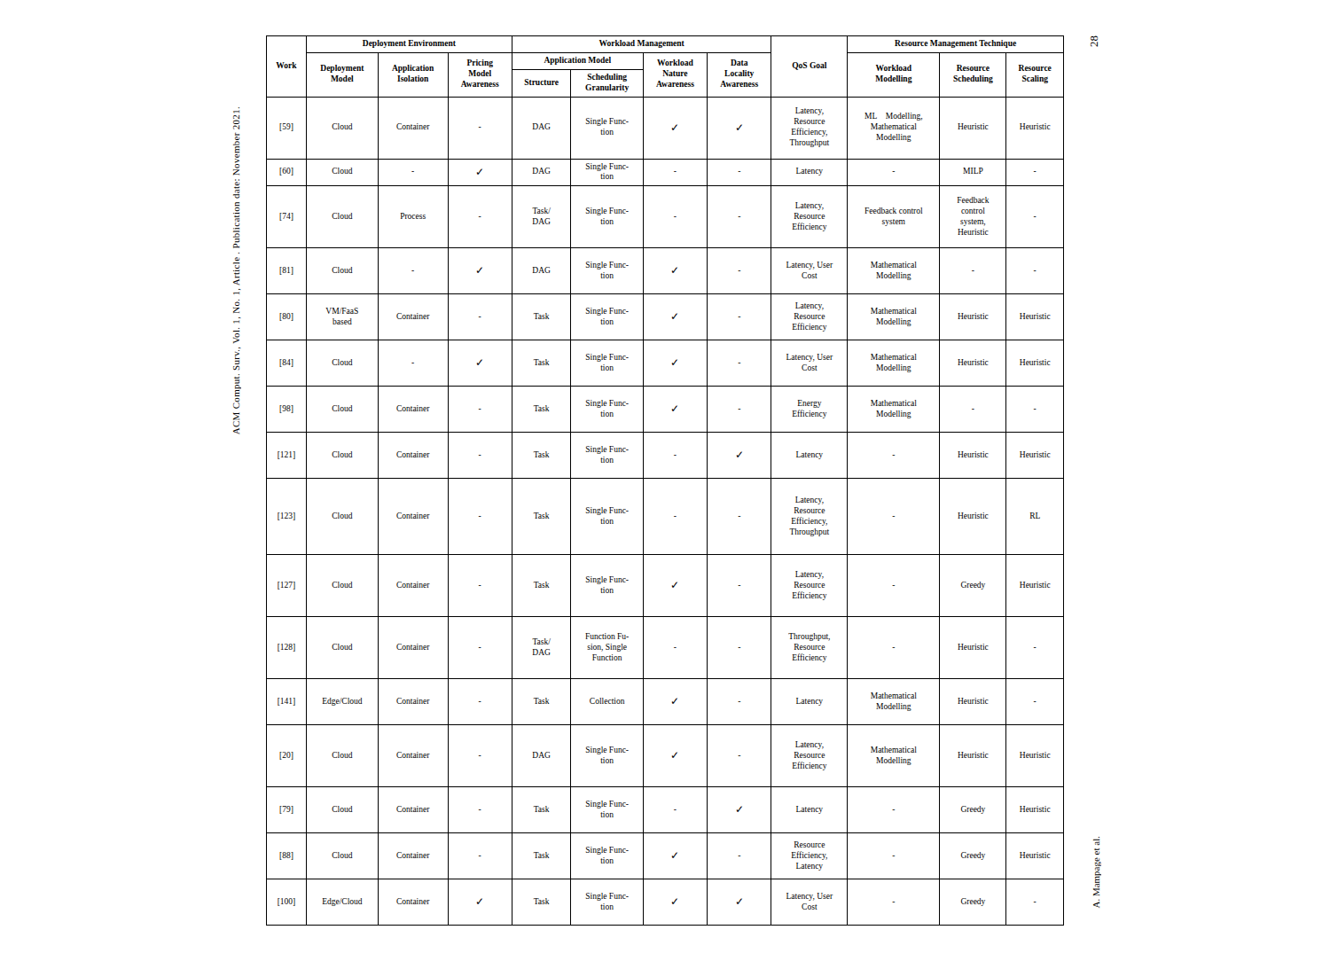ACM Comput. Surv., Vol. 1, No. 1, Article . Publication date: November 2021.
28
A. Mampage et al.
| Work | Deployment Environment | Workload Management | QoS Goal | Resource Management Technique |
| --- | --- | --- | --- | --- |
| Deployment Model | Application Isolation | Pricing Model Awareness | Application Model | Workload Nature Awareness | Data Locality Awareness | Workload Modelling | Resource Scheduling | Resource Scaling |
| Structure | Scheduling Granularity |
| [59] | Cloud | Container | - | DAG | Single Func- tion | ✓ | ✓ | Latency, Resource Efficiency, Throughput | ML Modelling, Mathematical Modelling | Heuristic | Heuristic |
| [60] | Cloud | - | ✓ | DAG | Single Func- tion | - | - | Latency | - | MILP | - |
| [74] | Cloud | Process | - | Task/ DAG | Single Func- tion | - | - | Latency, Resource Efficiency | Feedback control system | Feedback control system, Heuristic | - |
| [81] | Cloud | - | ✓ | DAG | Single Func- tion | ✓ | - | Latency, User Cost | Mathematical Modelling | - | - |
| [80] | VM/FaaS based | Container | - | Task | Single Func- tion | ✓ | - | Latency, Resource Efficiency | Mathematical Modelling | Heuristic | Heuristic |
| [84] | Cloud | - | ✓ | Task | Single Func- tion | ✓ | - | Latency, User Cost | Mathematical Modelling | Heuristic | Heuristic |
| [98] | Cloud | Container | - | Task | Single Func- tion | ✓ | - | Energy Efficiency | Mathematical Modelling | - | - |
| [121] | Cloud | Container | - | Task | Single Func- tion | - | ✓ | Latency | - | Heuristic | Heuristic |
| [123] | Cloud | Container | - | Task | Single Func- tion | - | - | Latency, Resource Efficiency, Throughput | - | Heuristic | RL |
| [127] | Cloud | Container | - | Task | Single Func- tion | ✓ | - | Latency, Resource Efficiency | - | Greedy | Heuristic |
| [128] | Cloud | Container | - | Task/ DAG | Function Fu- sion, Single Function | - | - | Throughput, Resource Efficiency | - | Heuristic | - |
| [141] | Edge/Cloud | Container | - | Task | Collection | ✓ | - | Latency | Mathematical Modelling | Heuristic | - |
| [20] | Cloud | Container | - | DAG | Single Func- tion | ✓ | - | Latency, Resource Efficiency | Mathematical Modelling | Heuristic | Heuristic |
| [79] | Cloud | Container | - | Task | Single Func- tion | - | ✓ | Latency | - | Greedy | Heuristic |
| [88] | Cloud | Container | - | Task | Single Func- tion | ✓ | - | Resource Efficiency, Latency | - | Greedy | Heuristic |
| [100] | Edge/Cloud | Container | ✓ | Task | Single Func- tion | ✓ | ✓ | Latency, User Cost | - | Greedy | - |